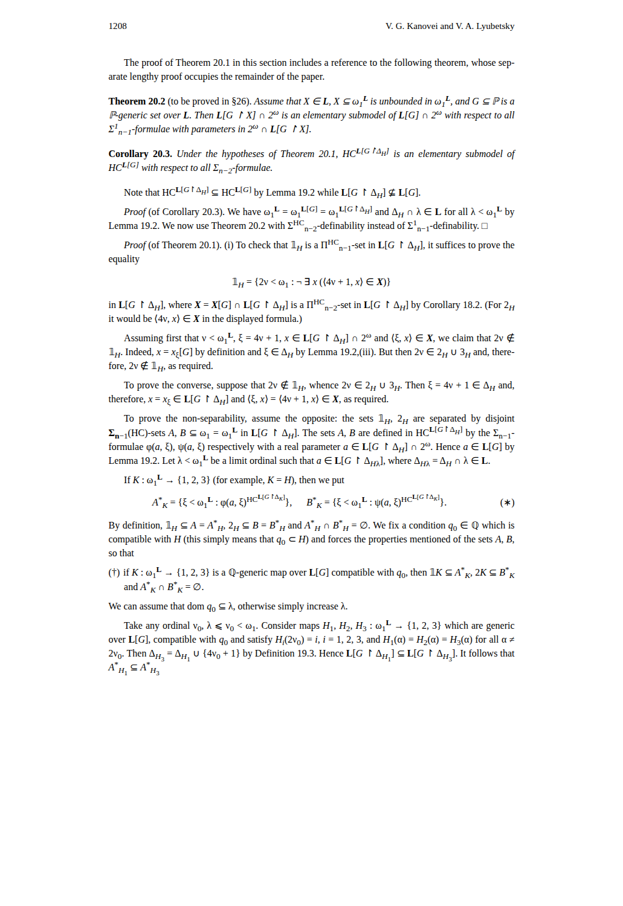1208 V. G. Kanovei and V. A. Lyubetsky
The proof of Theorem 20.1 in this section includes a reference to the following theorem, whose separate lengthy proof occupies the remainder of the paper.
Theorem 20.2 (to be proved in §26). Assume that X ∈ L, X ⊆ ω1L is unbounded in ω1L, and G ⊆ ℙ is a ℙ-generic set over L. Then L[G ↾ X] ∩ 2ω is an elementary submodel of L[G] ∩ 2ω with respect to all Σ1n−1-formulae with parameters in 2ω ∩ L[G ↾ X].
Corollary 20.3. Under the hypotheses of Theorem 20.1, HCL[G↾ΔH] is an elementary submodel of HCL[G] with respect to all Σn−2-formulae.
Note that HCL[G↾ΔH] ⊆ HCL[G] by Lemma 19.2 while L[G ↾ ΔH] ⊈ L[G].
Proof (of Corollary 20.3). We have ω1L = ω1L[G] = ω1L[G↾ΔH] and ΔH ∩ λ ∈ L for all λ < ω1L by Lemma 19.2. We now use Theorem 20.2 with ΣHCn−2-definability instead of Σ1n−1-definability. □
Proof (of Theorem 20.1). (i) To check that 𝟙H is a ΠHCn−1-set in L[G ↾ ΔH], it suffices to prove the equality
𝟙H = {2ν < ω1 : ¬ ∃ x (⟨4ν + 1, x⟩ ∈ X)}
in L[G ↾ ΔH], where X = X[G] ∩ L[G ↾ ΔH] is a ΠHCn−2-set in L[G ↾ ΔH] by Corollary 18.2. (For 2H it would be ⟨4ν, x⟩ ∈ X in the displayed formula.)
Assuming first that ν < ω1L, ξ = 4ν + 1, x ∈ L[G ↾ ΔH] ∩ 2ω and ⟨ξ, x⟩ ∈ X, we claim that 2ν ∉ 𝟙H. Indeed, x = xξ[G] by definition and ξ ∈ ΔH by Lemma 19.2,(iii). But then 2ν ∈ 2H ∪ 3H and, therefore, 2ν ∉ 𝟙H, as required.
To prove the converse, suppose that 2ν ∉ 𝟙H, whence 2ν ∈ 2H ∪ 3H. Then ξ = 4ν + 1 ∈ ΔH and, therefore, x = xξ ∈ L[G ↾ ΔH] and ⟨ξ, x⟩ = ⟨4ν + 1, x⟩ ∈ X, as required.
To prove the non-separability, assume the opposite: the sets 𝟙H, 2H are separated by disjoint Σn−1(HC)-sets A, B ⊆ ω1 = ω1L in L[G ↾ ΔH]. The sets A, B are defined in HCL[G↾ΔH] by the Σn−1-formulae φ(a, ξ), ψ(a, ξ) respectively with a real parameter a ∈ L[G ↾ ΔH] ∩ 2ω. Hence a ∈ L[G] by Lemma 19.2. Let λ < ω1L be a limit ordinal such that a ∈ L[G ↾ ΔHλ], where ΔHλ = ΔH ∩ λ ∈ L.
If K : ω1L → {1, 2, 3} (for example, K = H), then we put
A*K = {ξ < ω1L : φ(a, ξ)HCL[G↾ΔK]}, B*K = {ξ < ω1L : ψ(a, ξ)HCL[G↾ΔK]}. (∗)
By definition, 𝟙H ⊆ A = A*H, 2H ⊆ B = B*H and A*H ∩ B*H = ∅. We fix a condition q0 ∈ ℚ which is compatible with H (this simply means that q0 ⊂ H) and forces the properties mentioned of the sets A, B, so that
(†) if K : ω1L → {1, 2, 3} is a ℚ-generic map over L[G] compatible with q0, then 𝟙K ⊆ A*K, 2K ⊆ B*K and A*K ∩ B*K = ∅.
We can assume that dom q0 ⊆ λ, otherwise simply increase λ.
Take any ordinal ν0, λ ⩽ ν0 < ω1. Consider maps H1, H2, H3 : ω1L → {1, 2, 3} which are generic over L[G], compatible with q0 and satisfy Hi(2ν0) = i, i = 1, 2, 3, and H1(α) = H2(α) = H3(α) for all α ≠ 2ν0. Then ΔH3 = ΔH1 ∪ {4ν0 + 1} by Definition 19.3. Hence L[G ↾ ΔH1] ⊆ L[G ↾ ΔH3]. It follows that A*H1 ⊆ A*H3